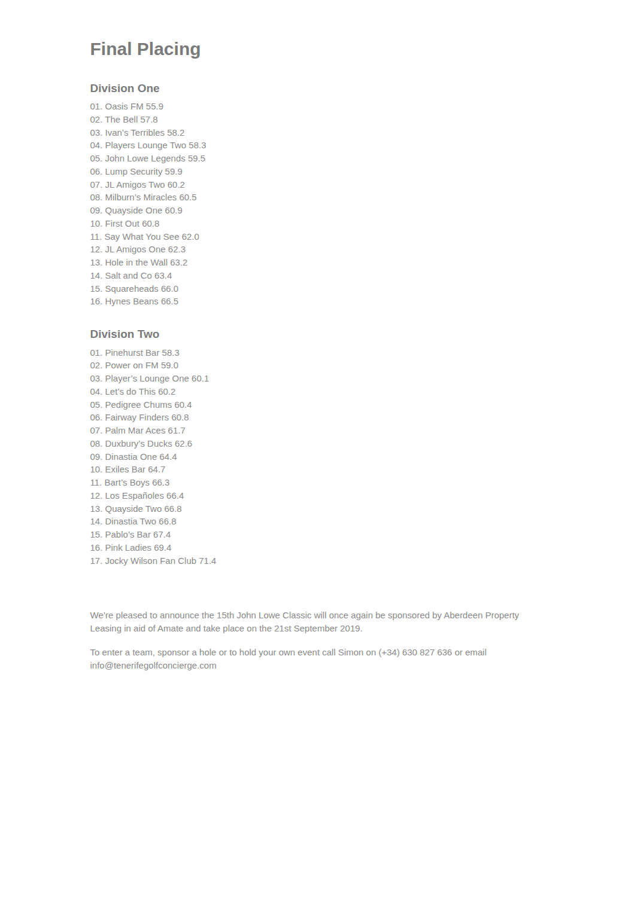Final Placing
Division One
01. Oasis FM 55.9
02. The Bell 57.8
03. Ivan’s Terribles 58.2
04. Players Lounge Two 58.3
05. John Lowe Legends 59.5
06. Lump Security 59.9
07. JL Amigos Two 60.2
08. Milburn’s Miracles 60.5
09. Quayside One 60.9
10. First Out 60.8
11. Say What You See 62.0
12. JL Amigos One 62.3
13. Hole in the Wall 63.2
14. Salt and Co 63.4
15. Squareheads 66.0
16. Hynes Beans 66.5
Division Two
01. Pinehurst Bar 58.3
02. Power on FM 59.0
03. Player’s Lounge One 60.1
04. Let’s do This 60.2
05. Pedigree Chums 60.4
06. Fairway Finders 60.8
07. Palm Mar Aces 61.7
08. Duxbury’s Ducks 62.6
09. Dinastia One 64.4
10. Exiles Bar 64.7
11. Bart’s Boys 66.3
12. Los Españoles 66.4
13. Quayside Two 66.8
14. Dinastia Two 66.8
15. Pablo’s Bar 67.4
16. Pink Ladies 69.4
17. Jocky Wilson Fan Club 71.4
We’re pleased to announce the 15th John Lowe Classic will once again be sponsored by Aberdeen Property Leasing in aid of Amate and take place on the 21st September 2019.
To enter a team, sponsor a hole or to hold your own event call Simon on (+34) 630 827 636 or email info@tenerifegolfconcierge.com